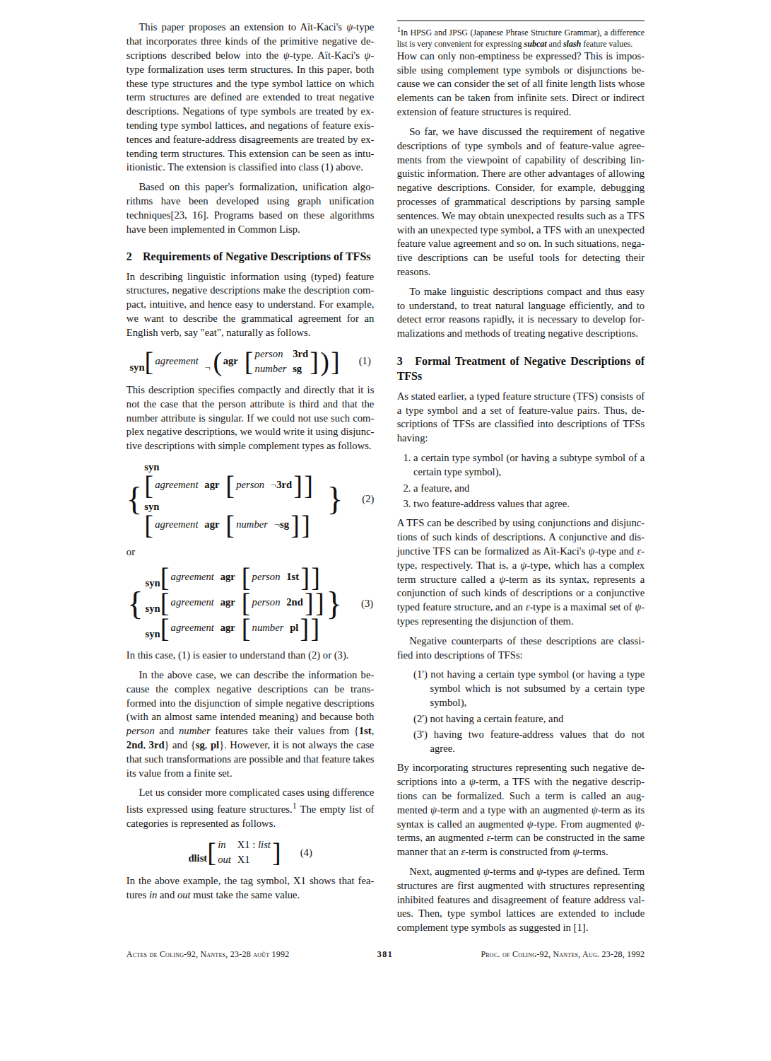This paper proposes an extension to Aït-Kaci's ψ-type that incorporates three kinds of the primitive negative descriptions described below into the ψ-type. Aït-Kaci's ψ-type formalization uses term structures. In this paper, both these type structures and the type symbol lattice on which term structures are defined are extended to treat negative descriptions. Negations of type symbols are treated by extending type symbol lattices, and negations of feature existences and feature-address disagreements are treated by extending term structures. This extension can be seen as intuitionistic. The extension is classified into class (1) above.
Based on this paper's formalization, unification algorithms have been developed using graph unification techniques[23, 16]. Programs based on these algorithms have been implemented in Common Lisp.
2 Requirements of Negative Descriptions of TFSs
In describing linguistic information using (typed) feature structures, negative descriptions make the description compact, intuitive, and hence easy to understand. For example, we want to describe the grammatical agreement for an English verb, say "eat", naturally as follows.
syn[agreement¬ (agr[person 3rd number sg])]
(1)
This description specifies compactly and directly that it is not the case that the person attribute is third and that the number attribute is singular. If we could not use such complex negative descriptions, we would write it using disjunctive descriptions with simple complement types as follows.
{ syn[agreement agr[person¬3rd]] syn[agreement agr[number¬sg]] }
(2)
or
{ syn[agreement agr[person 1st]] syn[agreement agr[person 2nd]] syn[agreement agr[number pl]] }
(3)
In this case, (1) is easier to understand than (2) or (3).
In the above case, we can describe the information because the complex negative descriptions can be transformed into the disjunction of simple negative descriptions (with an almost same intended meaning) and because both person and number features take their values from {1st, 2nd, 3rd} and {sg, pl}. However, it is not always the case that such transformations are possible and that feature takes its value from a finite set.
Let us consider more complicated cases using difference lists expressed using feature structures.1 The empty list of categories is represented as follows.
dlist[in X1 : list out X1]
(4)
In the above example, the tag symbol, X1 shows that features in and out must take the same value.
1In HPSG and JPSG (Japanese Phrase Structure Grammar), a difference list is very convenient for expressing subcat and slash feature values.
How can only non-emptiness be expressed? This is impossible using complement type symbols or disjunctions because we can consider the set of all finite length lists whose elements can be taken from infinite sets. Direct or indirect extension of feature structures is required.
So far, we have discussed the requirement of negative descriptions of type symbols and of feature-value agreements from the viewpoint of capability of describing linguistic information. There are other advantages of allowing negative descriptions. Consider, for example, debugging processes of grammatical descriptions by parsing sample sentences. We may obtain unexpected results such as a TFS with an unexpected type symbol, a TFS with an unexpected feature value agreement and so on. In such situations, negative descriptions can be useful tools for detecting their reasons.
To make linguistic descriptions compact and thus easy to understand, to treat natural language efficiently, and to detect error reasons rapidly, it is necessary to develop formalizations and methods of treating negative descriptions.
3 Formal Treatment of Negative Descriptions of TFSs
As stated earlier, a typed feature structure (TFS) consists of a type symbol and a set of feature-value pairs. Thus, descriptions of TFSs are classified into descriptions of TFSs having:
a certain type symbol (or having a subtype symbol of a certain type symbol),
a feature, and
two feature-address values that agree.
A TFS can be described by using conjunctions and disjunctions of such kinds of descriptions. A conjunctive and disjunctive TFS can be formalized as Aït-Kaci's ψ-type and ε-type, respectively. That is, a ψ-type, which has a complex term structure called a ψ-term as its syntax, represents a conjunction of such kinds of descriptions or a conjunctive typed feature structure, and an ε-type is a maximal set of ψ-types representing the disjunction of them.
Negative counterparts of these descriptions are classified into descriptions of TFSs:
(1') not having a certain type symbol (or having a type symbol which is not subsumed by a certain type symbol),
(2') not having a certain feature, and
(3') having two feature-address values that do not agree.
By incorporating structures representing such negative descriptions into a ψ-term, a TFS with the negative descriptions can be formalized. Such a term is called an augmented ψ-term and a type with an augmented ψ-term as its syntax is called an augmented ψ-type. From augmented ψ-terms, an augmented ε-term can be constructed in the same manner that an ε-term is constructed from ψ-terms.
Next, augmented ψ-terms and ψ-types are defined. Term structures are first augmented with structures representing inhibited features and disagreement of feature address values. Then, type symbol lattices are extended to include complement type symbols as suggested in [1].
Actes de Coling-92, Nantes, 23-28 août 1992
381
Proc. of Coling-92, Nantes, Aug. 23-28, 1992